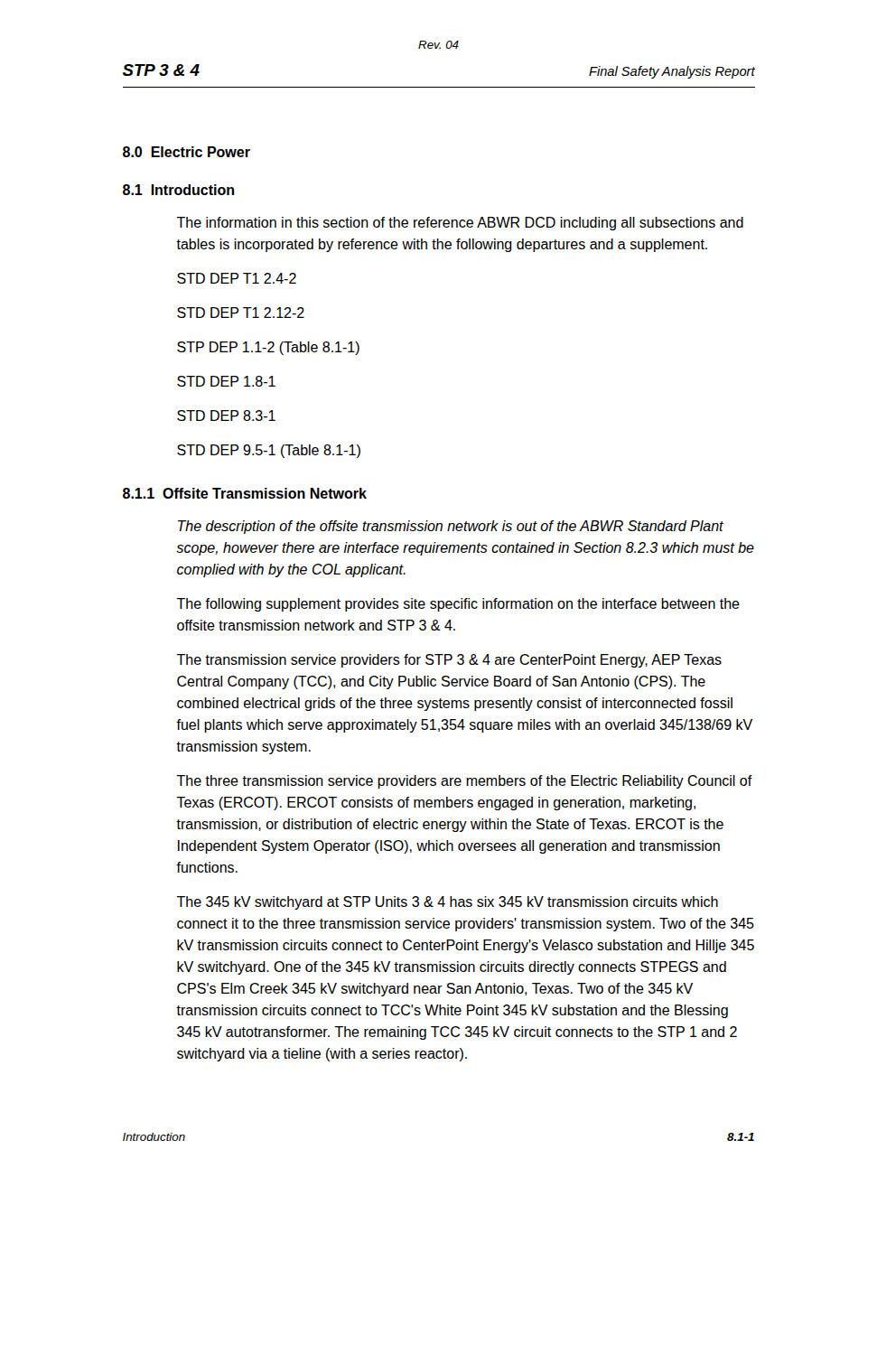Rev. 04
STP 3 & 4
Final Safety Analysis Report
8.0 Electric Power
8.1 Introduction
The information in this section of the reference ABWR DCD including all subsections and tables is incorporated by reference with the following departures and a supplement.
STD DEP T1 2.4-2
STD DEP T1 2.12-2
STP DEP 1.1-2 (Table 8.1-1)
STD DEP 1.8-1
STD DEP 8.3-1
STD DEP 9.5-1 (Table 8.1-1)
8.1.1 Offsite Transmission Network
The description of the offsite transmission network is out of the ABWR Standard Plant scope, however there are interface requirements contained in Section 8.2.3 which must be complied with by the COL applicant.
The following supplement provides site specific information on the interface between the offsite transmission network and STP 3 & 4.
The transmission service providers for STP 3 & 4 are CenterPoint Energy, AEP Texas Central Company (TCC), and City Public Service Board of San Antonio (CPS). The combined electrical grids of the three systems presently consist of interconnected fossil fuel plants which serve approximately 51,354 square miles with an overlaid 345/138/69 kV transmission system.
The three transmission service providers are members of the Electric Reliability Council of Texas (ERCOT). ERCOT consists of members engaged in generation, marketing, transmission, or distribution of electric energy within the State of Texas. ERCOT is the Independent System Operator (ISO), which oversees all generation and transmission functions.
The 345 kV switchyard at STP Units 3 & 4 has six 345 kV transmission circuits which connect it to the three transmission service providers' transmission system. Two of the 345 kV transmission circuits connect to CenterPoint Energy's Velasco substation and Hillje 345 kV switchyard. One of the 345 kV transmission circuits directly connects STPEGS and CPS's Elm Creek 345 kV switchyard near San Antonio, Texas. Two of the 345 kV transmission circuits connect to TCC's White Point 345 kV substation and the Blessing 345 kV autotransformer. The remaining TCC 345 kV circuit connects to the STP 1 and 2 switchyard via a tieline (with a series reactor).
Introduction
8.1-1